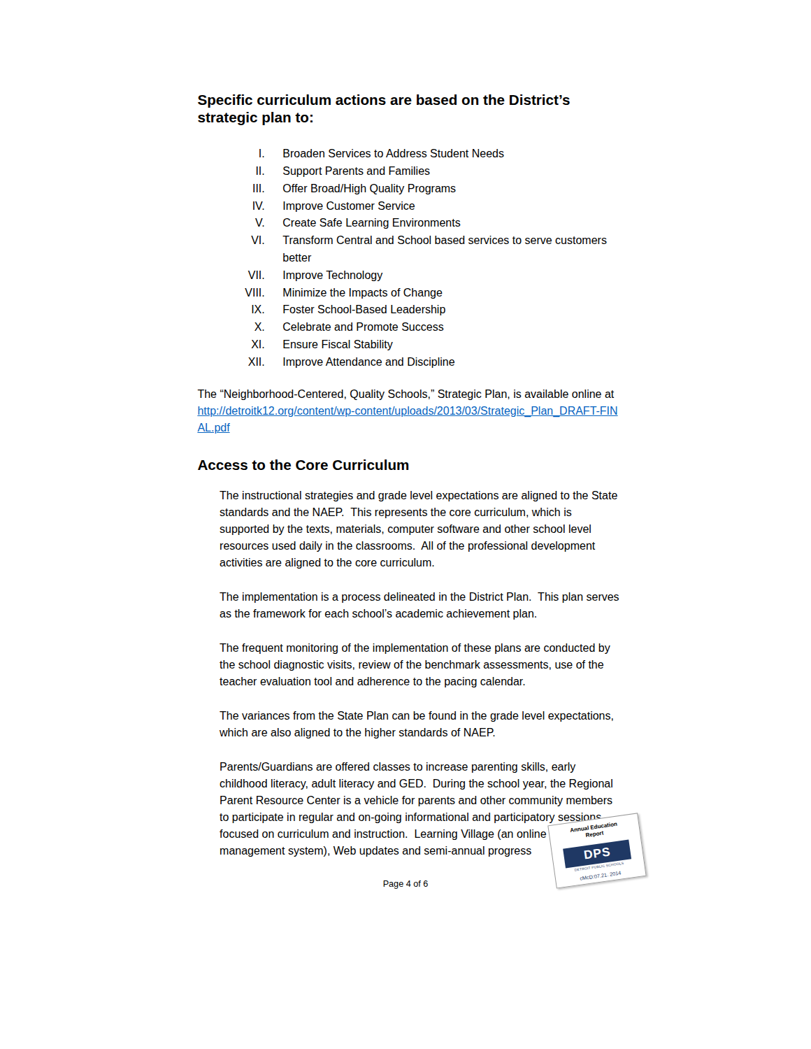Specific curriculum actions are based on the District’s strategic plan to:
Broaden Services to Address Student Needs
Support Parents and Families
Offer Broad/High Quality Programs
Improve Customer Service
Create Safe Learning Environments
Transform Central and School based services to serve customers better
Improve Technology
Minimize the Impacts of Change
Foster School-Based Leadership
Celebrate and Promote Success
Ensure Fiscal Stability
Improve Attendance and Discipline
The “Neighborhood-Centered, Quality Schools,” Strategic Plan, is available online at
http://detroitk12.org/content/wp-content/uploads/2013/03/Strategic_Plan_DRAFT-FINAL.pdf
Access to the Core Curriculum
The instructional strategies and grade level expectations are aligned to the State standards and the NAEP. This represents the core curriculum, which is supported by the texts, materials, computer software and other school level resources used daily in the classrooms. All of the professional development activities are aligned to the core curriculum.
The implementation is a process delineated in the District Plan. This plan serves as the framework for each school’s academic achievement plan.
The frequent monitoring of the implementation of these plans are conducted by the school diagnostic visits, review of the benchmark assessments, use of the teacher evaluation tool and adherence to the pacing calendar.
The variances from the State Plan can be found in the grade level expectations, which are also aligned to the higher standards of NAEP.
Parents/Guardians are offered classes to increase parenting skills, early childhood literacy, adult literacy and GED. During the school year, the Regional Parent Resource Center is a vehicle for parents and other community members to participate in regular and on-going informational and participatory sessions focused on curriculum and instruction. Learning Village (an online instructional management system), Web updates and semi-annual progress
Annual Education
Report
DPS
DETROIT PUBLIC SCHOOLS
cMcD:07.21. 2014
Page 4 of 6